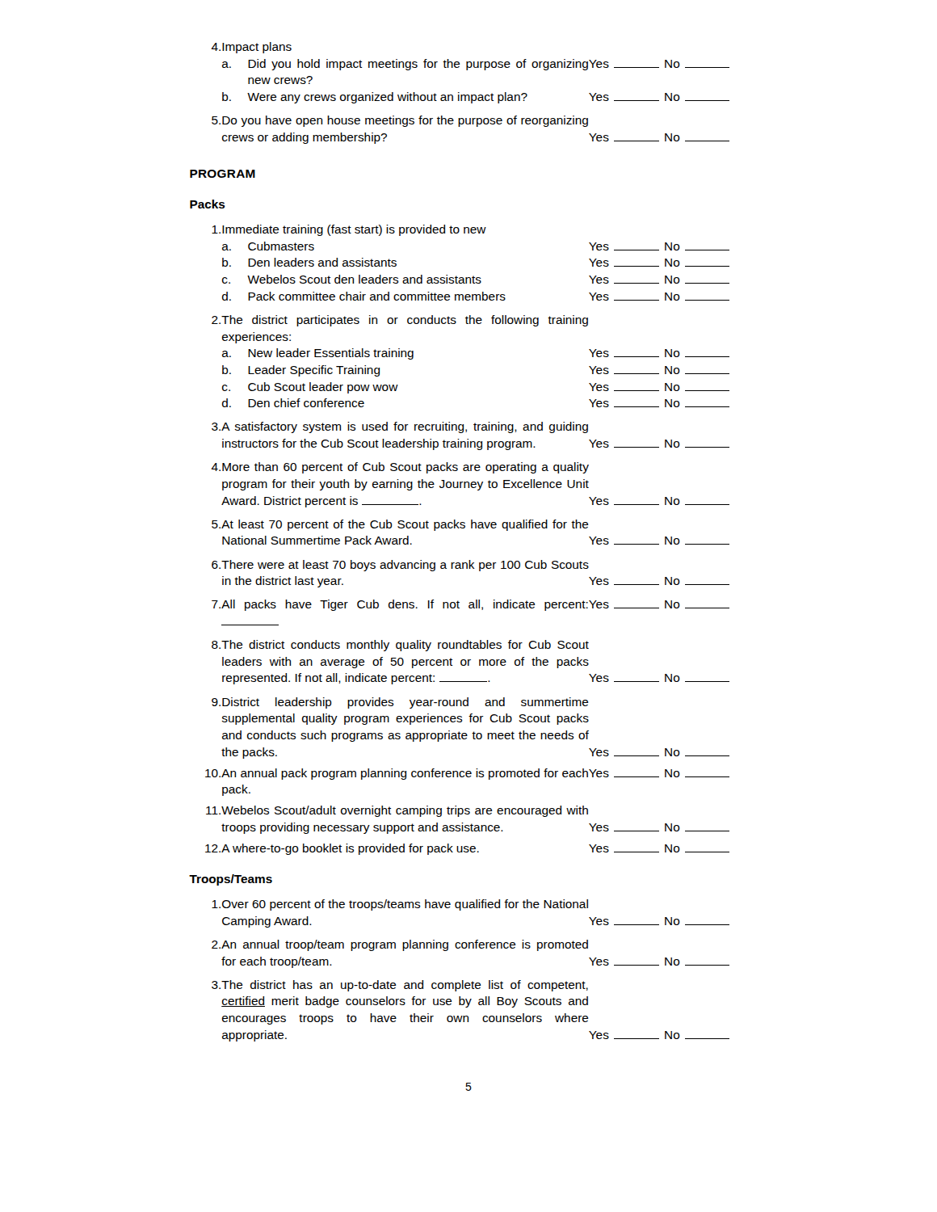| 4. | Impact plans | |
| | a. Did you hold impact meetings for the purpose of organizing new crews? | Yes No |
| | b. Were any crews organized without an impact plan? | Yes No |
| 5. | Do you have open house meetings for the purpose of reorganizing crews or adding membership? | Yes No |
PROGRAM
Packs
| 1. | Immediate training (fast start) is provided to new | |
| | a. Cubmasters | Yes No |
| | b. Den leaders and assistants | Yes No |
| | c. Webelos Scout den leaders and assistants | Yes No |
| | d. Pack committee chair and committee members | Yes No |
| 2. | The district participates in or conducts the following training experiences: | |
| | a. New leader Essentials training | Yes No |
| | b. Leader Specific Training | Yes No |
| | c. Cub Scout leader pow wow | Yes No |
| | d. Den chief conference | Yes No |
| 3. | A satisfactory system is used for recruiting, training, and guiding instructors for the Cub Scout leadership training program. | Yes No |
| 4. | More than 60 percent of Cub Scout packs are operating a quality program for their youth by earning the Journey to Excellence Unit Award. District percent is . | Yes No |
| 5. | At least 70 percent of the Cub Scout packs have qualified for the National Summertime Pack Award. | Yes No |
| 6. | There were at least 70 boys advancing a rank per 100 Cub Scouts in the district last year. | Yes No |
| 7. | All packs have Tiger Cub dens. If not all, indicate percent: | Yes No |
| 8. | The district conducts monthly quality roundtables for Cub Scout leaders with an average of 50 percent or more of the packs represented. If not all, indicate percent: . | Yes No |
| 9. | District leadership provides year-round and summertime supplemental quality program experiences for Cub Scout packs and conducts such programs as appropriate to meet the needs of the packs. | Yes No |
| 10. | An annual pack program planning conference is promoted for each pack. | Yes No |
| 11. | Webelos Scout/adult overnight camping trips are encouraged with troops providing necessary support and assistance. | Yes No |
| 12. | A where-to-go booklet is provided for pack use. | Yes No |
Troops/Teams
| 1. | Over 60 percent of the troops/teams have qualified for the National Camping Award. | Yes No |
| 2. | An annual troop/team program planning conference is promoted for each troop/team. | Yes No |
| 3. | The district has an up-to-date and complete list of competent, certified merit badge counselors for use by all Boy Scouts and encourages troops to have their own counselors where appropriate. | Yes No |
5